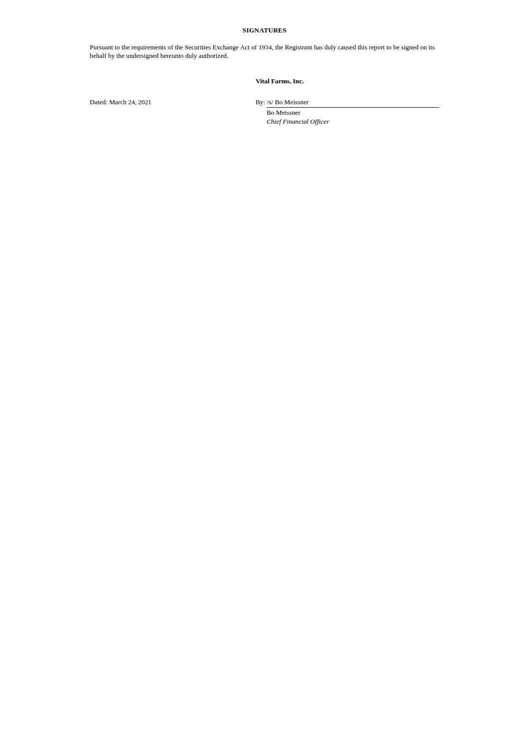SIGNATURES
Pursuant to the requirements of the Securities Exchange Act of 1934, the Registrant has duly caused this report to be signed on its behalf by the undersigned hereunto duly authorized.
| | Vital Farms, Inc. |
| Dated: March 24, 2021 | By: /s/ Bo Meissner Bo Meissner Chief Financial Officer |